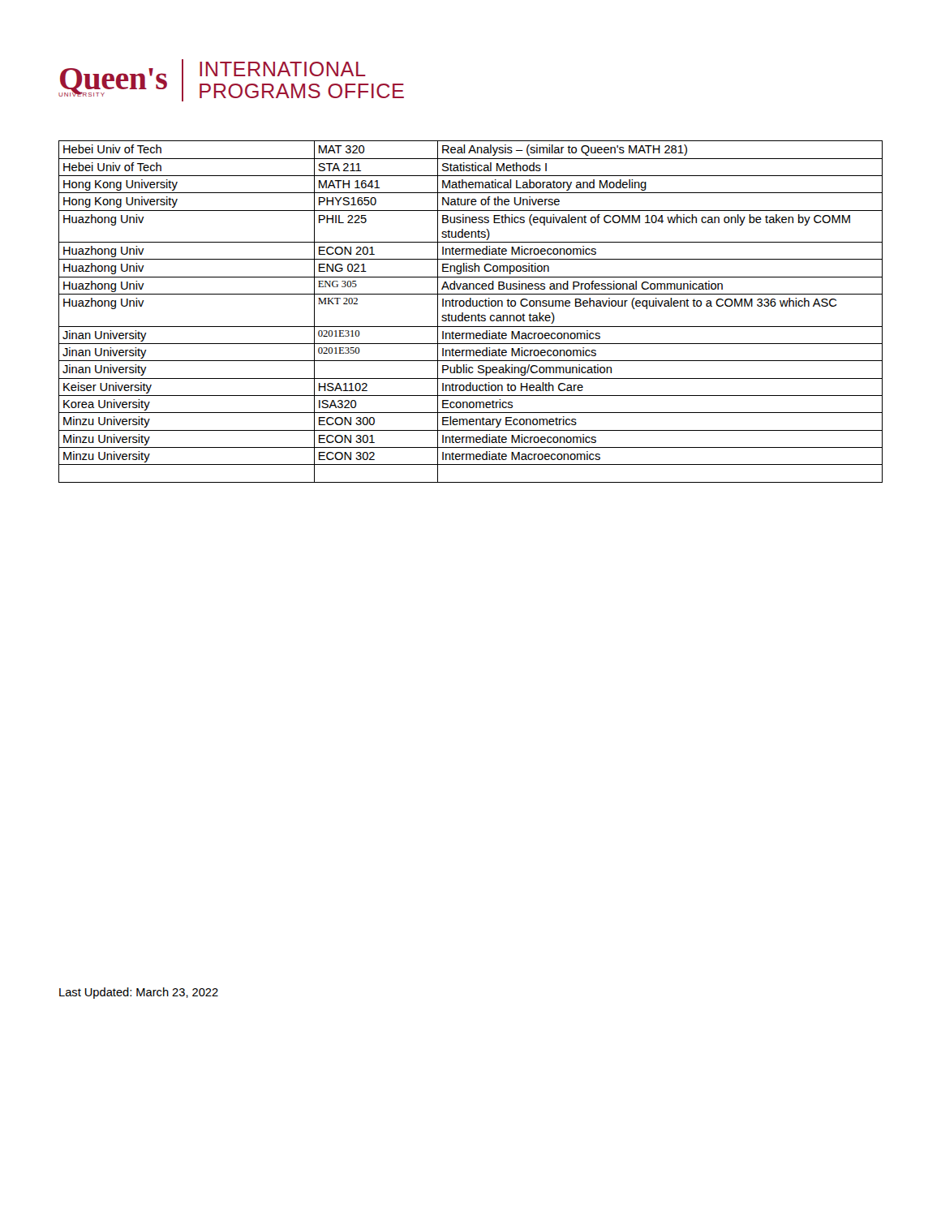Queen'sUNIVERSITY
INTERNATIONAL
PROGRAMS OFFICE
| Hebei Univ of Tech | MAT 320 | Real Analysis – (similar to Queen's MATH 281) |
| Hebei Univ of Tech | STA 211 | Statistical Methods I |
| Hong Kong University | MATH 1641 | Mathematical Laboratory and Modeling |
| Hong Kong University | PHYS1650 | Nature of the Universe |
| Huazhong Univ | PHIL 225 | Business Ethics (equivalent of COMM 104 which can only be taken by COMM students) |
| Huazhong Univ | ECON 201 | Intermediate Microeconomics |
| Huazhong Univ | ENG 021 | English Composition |
| Huazhong Univ | ENG 305 | Advanced Business and Professional Communication |
| Huazhong Univ | MKT 202 | Introduction to Consume Behaviour (equivalent to a COMM 336 which ASC students cannot take) |
| Jinan University | 0201E310 | Intermediate Macroeconomics |
| Jinan University | 0201E350 | Intermediate Microeconomics |
| Jinan University | | Public Speaking/Communication |
| Keiser University | HSA1102 | Introduction to Health Care |
| Korea University | ISA320 | Econometrics |
| Minzu University | ECON 300 | Elementary Econometrics |
| Minzu University | ECON 301 | Intermediate Microeconomics |
| Minzu University | ECON 302 | Intermediate Macroeconomics |
Last Updated: March 23, 2022